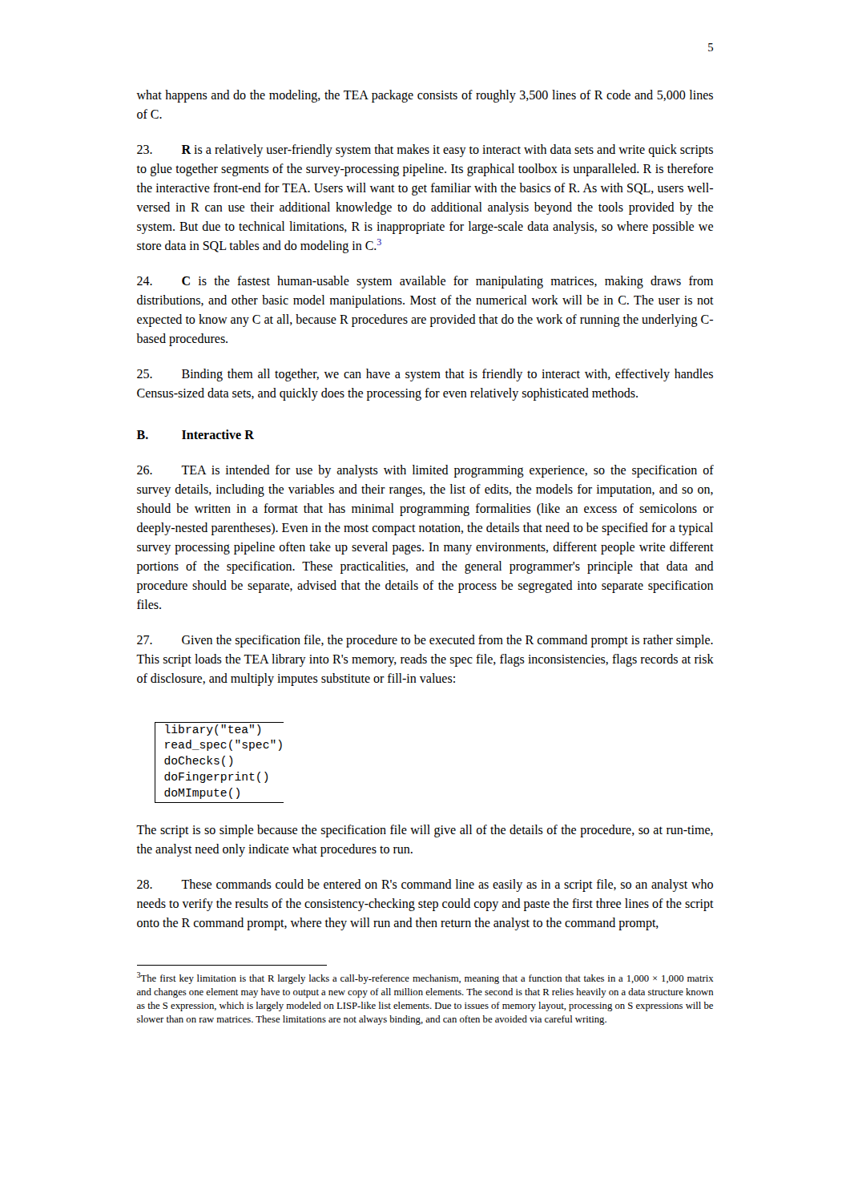5
what happens and do the modeling, the TEA package consists of roughly 3,500 lines of R code and 5,000 lines of C.
23. R is a relatively user-friendly system that makes it easy to interact with data sets and write quick scripts to glue together segments of the survey-processing pipeline. Its graphical toolbox is unparalleled. R is therefore the interactive front-end for TEA. Users will want to get familiar with the basics of R. As with SQL, users well-versed in R can use their additional knowledge to do additional analysis beyond the tools provided by the system. But due to technical limitations, R is inappropriate for large-scale data analysis, so where possible we store data in SQL tables and do modeling in C.3
24. C is the fastest human-usable system available for manipulating matrices, making draws from distributions, and other basic model manipulations. Most of the numerical work will be in C. The user is not expected to know any C at all, because R procedures are provided that do the work of running the underlying C-based procedures.
25. Binding them all together, we can have a system that is friendly to interact with, effectively handles Census-sized data sets, and quickly does the processing for even relatively sophisticated methods.
B. Interactive R
26. TEA is intended for use by analysts with limited programming experience, so the specification of survey details, including the variables and their ranges, the list of edits, the models for imputation, and so on, should be written in a format that has minimal programming formalities (like an excess of semicolons or deeply-nested parentheses). Even in the most compact notation, the details that need to be specified for a typical survey processing pipeline often take up several pages. In many environments, different people write different portions of the specification. These practicalities, and the general programmer's principle that data and procedure should be separate, advised that the details of the process be segregated into separate specification files.
27. Given the specification file, the procedure to be executed from the R command prompt is rather simple. This script loads the TEA library into R's memory, reads the spec file, flags inconsistencies, flags records at risk of disclosure, and multiply imputes substitute or fill-in values:
library("tea")
read_spec("spec")
doChecks()
doFingerprint()
doMImpute()
The script is so simple because the specification file will give all of the details of the procedure, so at run-time, the analyst need only indicate what procedures to run.
28. These commands could be entered on R's command line as easily as in a script file, so an analyst who needs to verify the results of the consistency-checking step could copy and paste the first three lines of the script onto the R command prompt, where they will run and then return the analyst to the command prompt,
3The first key limitation is that R largely lacks a call-by-reference mechanism, meaning that a function that takes in a 1,000 × 1,000 matrix and changes one element may have to output a new copy of all million elements. The second is that R relies heavily on a data structure known as the S expression, which is largely modeled on LISP-like list elements. Due to issues of memory layout, processing on S expressions will be slower than on raw matrices. These limitations are not always binding, and can often be avoided via careful writing.